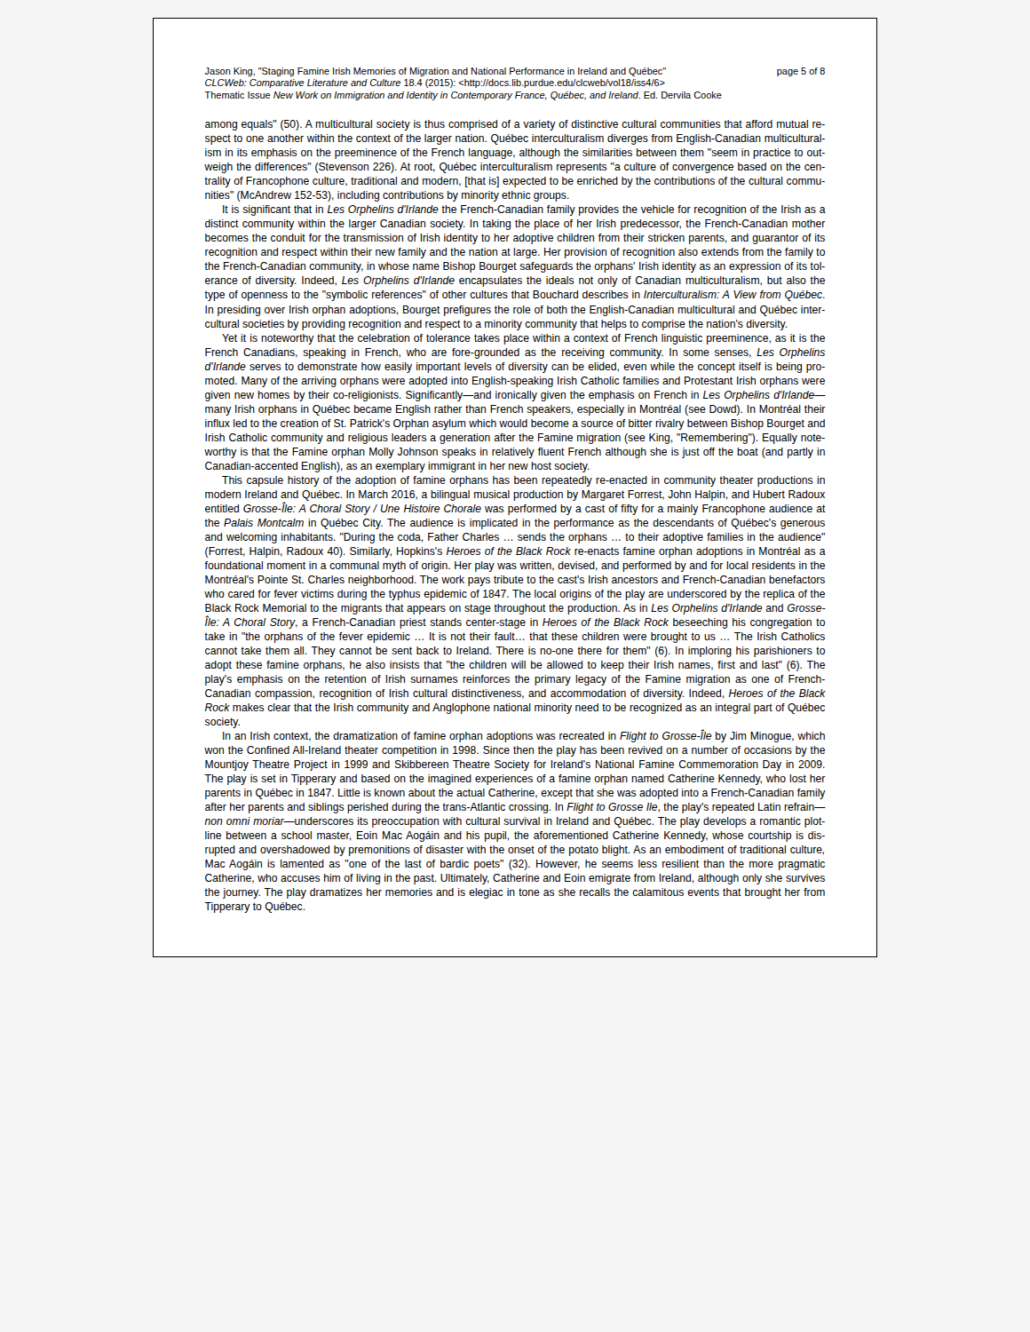Jason King, "Staging Famine Irish Memories of Migration and National Performance in Ireland and Québec" page 5 of 8
CLCWeb: Comparative Literature and Culture 18.4 (2015): <http://docs.lib.purdue.edu/clcweb/vol18/iss4/6>
Thematic Issue New Work on Immigration and Identity in Contemporary France, Québec, and Ireland. Ed. Dervila Cooke
among equals" (50). A multicultural society is thus comprised of a variety of distinctive cultural communities that afford mutual respect to one another within the context of the larger nation. Québec interculturalism diverges from English-Canadian multiculturalism in its emphasis on the preeminence of the French language, although the similarities between them "seem in practice to outweigh the differences" (Stevenson 226). At root, Québec interculturalism represents "a culture of convergence based on the centrality of Francophone culture, traditional and modern, [that is] expected to be enriched by the contributions of the cultural communities" (McAndrew 152-53), including contributions by minority ethnic groups.
It is significant that in Les Orphelins d'Irlande the French-Canadian family provides the vehicle for recognition of the Irish as a distinct community within the larger Canadian society. In taking the place of her Irish predecessor, the French-Canadian mother becomes the conduit for the transmission of Irish identity to her adoptive children from their stricken parents, and guarantor of its recognition and respect within their new family and the nation at large. Her provision of recognition also extends from the family to the French-Canadian community, in whose name Bishop Bourget safeguards the orphans' Irish identity as an expression of its tolerance of diversity. Indeed, Les Orphelins d'Irlande encapsulates the ideals not only of Canadian multiculturalism, but also the type of openness to the "symbolic references" of other cultures that Bouchard describes in Interculturalism: A View from Québec. In presiding over Irish orphan adoptions, Bourget prefigures the role of both the English-Canadian multicultural and Québec intercultural societies by providing recognition and respect to a minority community that helps to comprise the nation's diversity.
Yet it is noteworthy that the celebration of tolerance takes place within a context of French linguistic preeminence, as it is the French Canadians, speaking in French, who are fore-grounded as the receiving community. In some senses, Les Orphelins d'Irlande serves to demonstrate how easily important levels of diversity can be elided, even while the concept itself is being promoted. Many of the arriving orphans were adopted into English-speaking Irish Catholic families and Protestant Irish orphans were given new homes by their co-religionists. Significantly—and ironically given the emphasis on French in Les Orphelins d'Irlande—many Irish orphans in Québec became English rather than French speakers, especially in Montréal (see Dowd). In Montréal their influx led to the creation of St. Patrick's Orphan asylum which would become a source of bitter rivalry between Bishop Bourget and Irish Catholic community and religious leaders a generation after the Famine migration (see King, "Remembering"). Equally noteworthy is that the Famine orphan Molly Johnson speaks in relatively fluent French although she is just off the boat (and partly in Canadian-accented English), as an exemplary immigrant in her new host society.
This capsule history of the adoption of famine orphans has been repeatedly re-enacted in community theater productions in modern Ireland and Québec. In March 2016, a bilingual musical production by Margaret Forrest, John Halpin, and Hubert Radoux entitled Grosse-Île: A Choral Story / Une Histoire Chorale was performed by a cast of fifty for a mainly Francophone audience at the Palais Montcalm in Québec City. The audience is implicated in the performance as the descendants of Québec's generous and welcoming inhabitants. "During the coda, Father Charles … sends the orphans … to their adoptive families in the audience" (Forrest, Halpin, Radoux 40). Similarly, Hopkins's Heroes of the Black Rock re-enacts famine orphan adoptions in Montréal as a foundational moment in a communal myth of origin. Her play was written, devised, and performed by and for local residents in the Montréal's Pointe St. Charles neighborhood. The work pays tribute to the cast's Irish ancestors and French-Canadian benefactors who cared for fever victims during the typhus epidemic of 1847. The local origins of the play are underscored by the replica of the Black Rock Memorial to the migrants that appears on stage throughout the production. As in Les Orphelins d'Irlande and Grosse-Île: A Choral Story, a French-Canadian priest stands center-stage in Heroes of the Black Rock beseeching his congregation to take in "the orphans of the fever epidemic … It is not their fault… that these children were brought to us … The Irish Catholics cannot take them all. They cannot be sent back to Ireland. There is no-one there for them" (6). In imploring his parishioners to adopt these famine orphans, he also insists that "the children will be allowed to keep their Irish names, first and last" (6). The play's emphasis on the retention of Irish surnames reinforces the primary legacy of the Famine migration as one of French-Canadian compassion, recognition of Irish cultural distinctiveness, and accommodation of diversity. Indeed, Heroes of the Black Rock makes clear that the Irish community and Anglophone national minority need to be recognized as an integral part of Québec society.
In an Irish context, the dramatization of famine orphan adoptions was recreated in Flight to Grosse-Île by Jim Minogue, which won the Confined All-Ireland theater competition in 1998. Since then the play has been revived on a number of occasions by the Mountjoy Theatre Project in 1999 and Skibbereen Theatre Society for Ireland's National Famine Commemoration Day in 2009. The play is set in Tipperary and based on the imagined experiences of a famine orphan named Catherine Kennedy, who lost her parents in Québec in 1847. Little is known about the actual Catherine, except that she was adopted into a French-Canadian family after her parents and siblings perished during the trans-Atlantic crossing. In Flight to Grosse Ile, the play's repeated Latin refrain—non omni moriar—underscores its preoccupation with cultural survival in Ireland and Québec. The play develops a romantic plotline between a school master, Eoin Mac Aogáin and his pupil, the aforementioned Catherine Kennedy, whose courtship is disrupted and overshadowed by premonitions of disaster with the onset of the potato blight. As an embodiment of traditional culture, Mac Aogáin is lamented as "one of the last of bardic poets" (32). However, he seems less resilient than the more pragmatic Catherine, who accuses him of living in the past. Ultimately, Catherine and Eoin emigrate from Ireland, although only she survives the journey. The play dramatizes her memories and is elegiac in tone as she recalls the calamitous events that brought her from Tipperary to Québec.